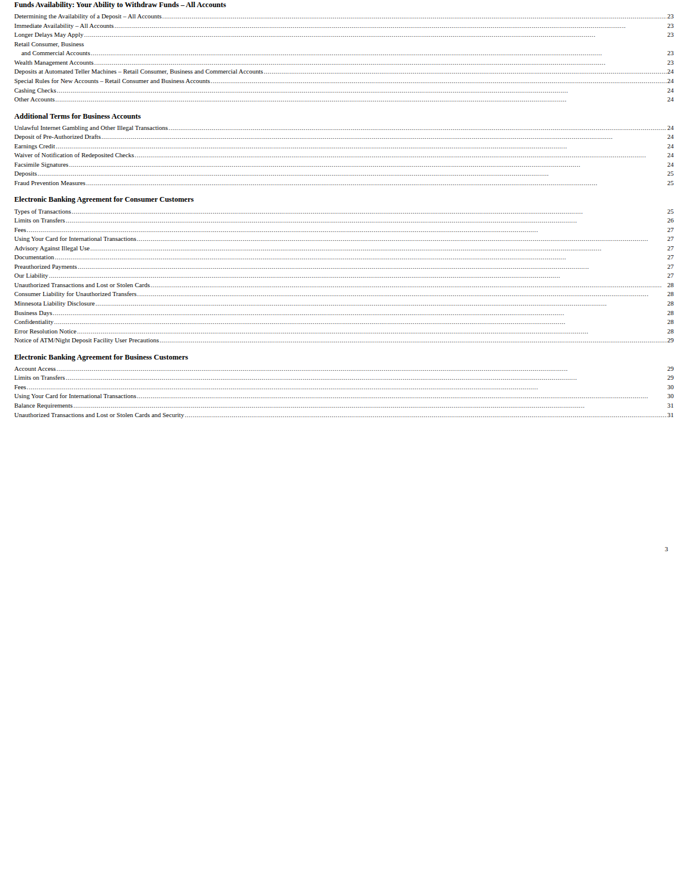Funds Availability: Your Ability to Withdraw Funds – All Accounts
Determining the Availability of a Deposit – All Accounts..................................................................................................................................................................................................................................................................... 23
Immediate Availability – All Accounts..................................................................................................................................................................................................................................................................... 23
Longer Delays May Apply..................................................................................................................................................................................................................................................................... 23
Retail Consumer, Business and Commercial Accounts..................................................................................................................................................................................................................................................................... 23
Wealth Management Accounts..................................................................................................................................................................................................................................................................... 23
Deposits at Automated Teller Machines – Retail Consumer, Business and Commercial Accounts..................................................................................................................................................................................................................................................................... 24
Special Rules for New Accounts – Retail Consumer and Business Accounts..................................................................................................................................................................................................................................................................... 24
Cashing Checks..................................................................................................................................................................................................................................................................... 24
Other Accounts..................................................................................................................................................................................................................................................................... 24
Additional Terms for Business Accounts
Unlawful Internet Gambling and Other Illegal Transactions..................................................................................................................................................................................................................................................................... 24
Deposit of Pre-Authorized Drafts..................................................................................................................................................................................................................................................................... 24
Earnings Credit..................................................................................................................................................................................................................................................................... 24
Waiver of Notification of Redeposited Checks..................................................................................................................................................................................................................................................................... 24
Facsimile Signatures..................................................................................................................................................................................................................................................................... 24
Deposits..................................................................................................................................................................................................................................................................... 25
Fraud Prevention Measures..................................................................................................................................................................................................................................................................... 25
Electronic Banking Agreement for Consumer Customers
Types of Transactions..................................................................................................................................................................................................................................................................... 25
Limits on Transfers..................................................................................................................................................................................................................................................................... 26
Fees..................................................................................................................................................................................................................................................................... 27
Using Your Card for International Transactions..................................................................................................................................................................................................................................................................... 27
Advisory Against Illegal Use..................................................................................................................................................................................................................................................................... 27
Documentation..................................................................................................................................................................................................................................................................... 27
Preauthorized Payments..................................................................................................................................................................................................................................................................... 27
Our Liability..................................................................................................................................................................................................................................................................... 27
Unauthorized Transactions and Lost or Stolen Cards..................................................................................................................................................................................................................................................................... 28
Consumer Liability for Unauthorized Transfers..................................................................................................................................................................................................................................................................... 28
Minnesota Liability Disclosure..................................................................................................................................................................................................................................................................... 28
Business Days..................................................................................................................................................................................................................................................................... 28
Confidentiality..................................................................................................................................................................................................................................................................... 28
Error Resolution Notice..................................................................................................................................................................................................................................................................... 28
Notice of ATM/Night Deposit Facility User Precautions..................................................................................................................................................................................................................................................................... 29
Electronic Banking Agreement for Business Customers
Account Access..................................................................................................................................................................................................................................................................... 29
Limits on Transfers..................................................................................................................................................................................................................................................................... 29
Fees..................................................................................................................................................................................................................................................................... 30
Using Your Card for International Transactions..................................................................................................................................................................................................................................................................... 30
Balance Requirements..................................................................................................................................................................................................................................................................... 31
Unauthorized Transactions and Lost or Stolen Cards and Security..................................................................................................................................................................................................................................................................... 31
3